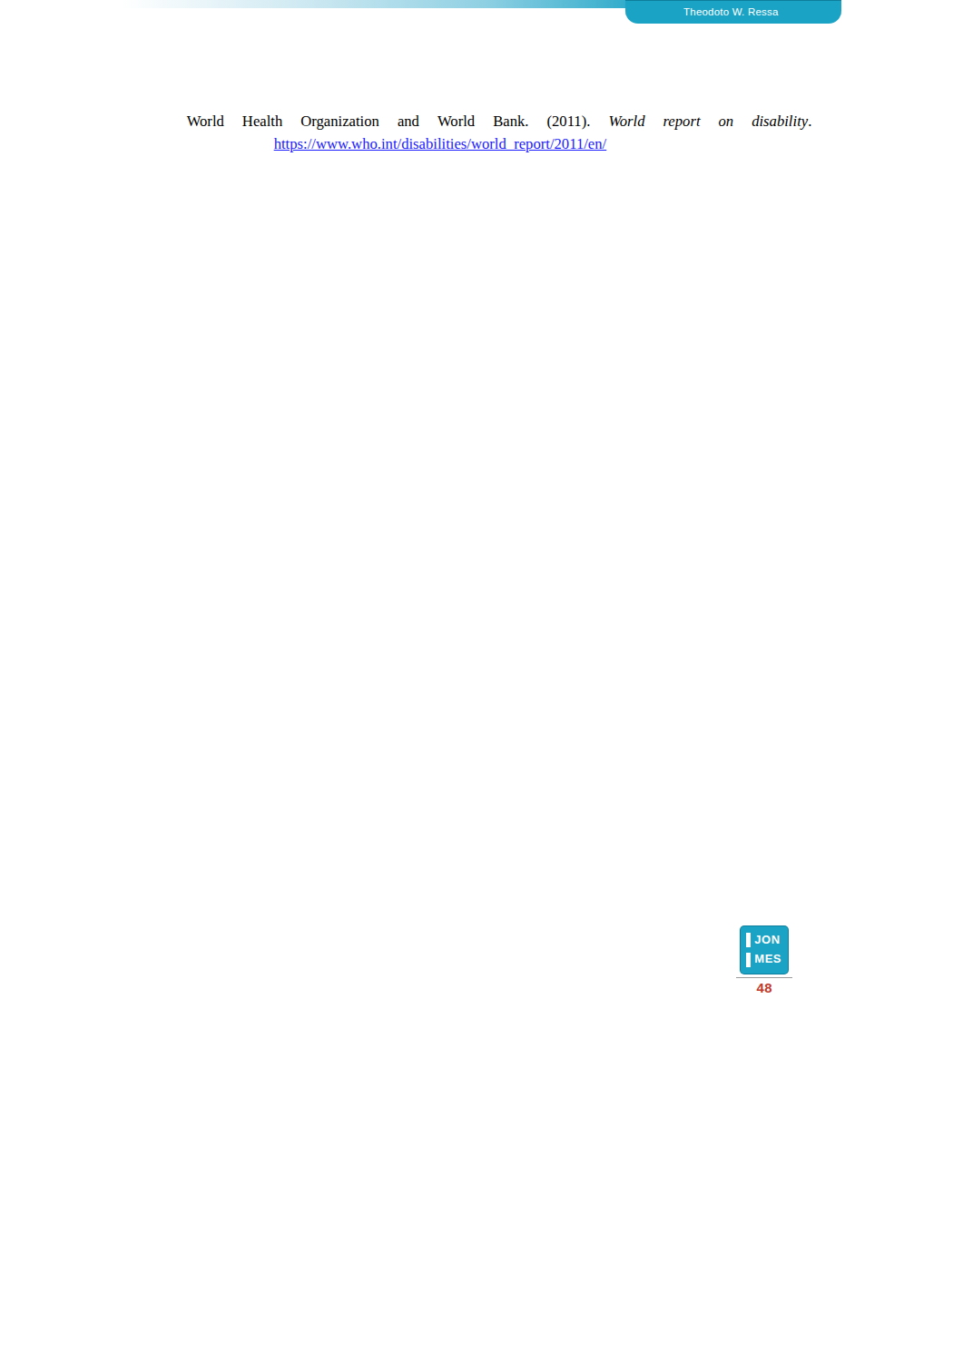Theodoto W. Ressa
World Health Organization and World Bank. (2011). World report on disability.
https://www.who.int/disabilities/world_report/2011/en/
JON
MES
48